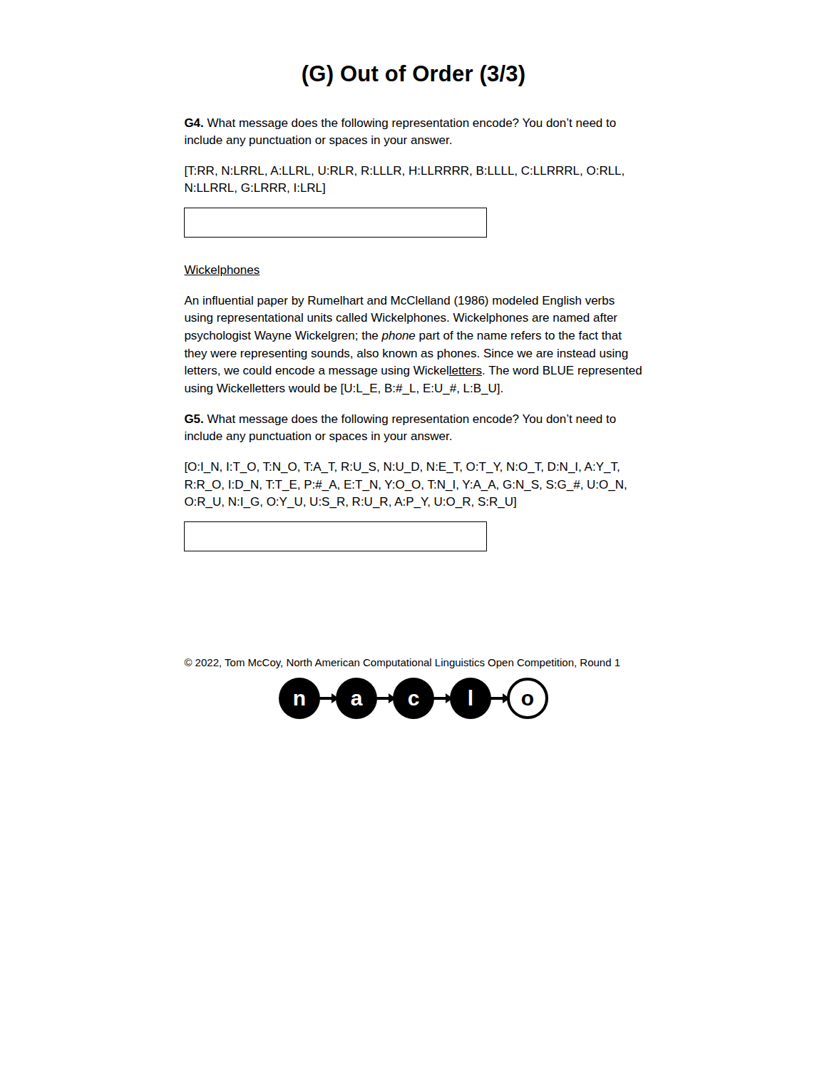(G) Out of Order (3/3)
G4. What message does the following representation encode? You don’t need to include any punctuation or spaces in your answer.
[T:RR, N:LRRL, A:LLRL, U:RLR, R:LLLR, H:LLRRRR, B:LLLL, C:LLRRRL, O:RLL, N:LLRRL, G:LRRR, I:LRL]
Wickelphones
An influential paper by Rumelhart and McClelland (1986) modeled English verbs using representational units called Wickelphones. Wickelphones are named after psychologist Wayne Wickelgren; the phone part of the name refers to the fact that they were representing sounds, also known as phones. Since we are instead using letters, we could encode a message using Wickelletters. The word BLUE represented using Wickelletters would be [U:L_E, B:#_L, E:U_#, L:B_U].
G5. What message does the following representation encode? You don’t need to include any punctuation or spaces in your answer.
[O:I_N, I:T_O, T:N_O, T:A_T, R:U_S, N:U_D, N:E_T, O:T_Y, N:O_T, D:N_I, A:Y_T, R:R_O, I:D_N, T:T_E, P:#_A, E:T_N, Y:O_O, T:N_I, Y:A_A, G:N_S, S:G_#, U:O_N, O:R_U, N:I_G, O:Y_U, U:S_R, R:U_R, A:P_Y, U:O_R, S:R_U]
© 2022, Tom McCoy, North American Computational Linguistics Open Competition, Round 1
n a c l o